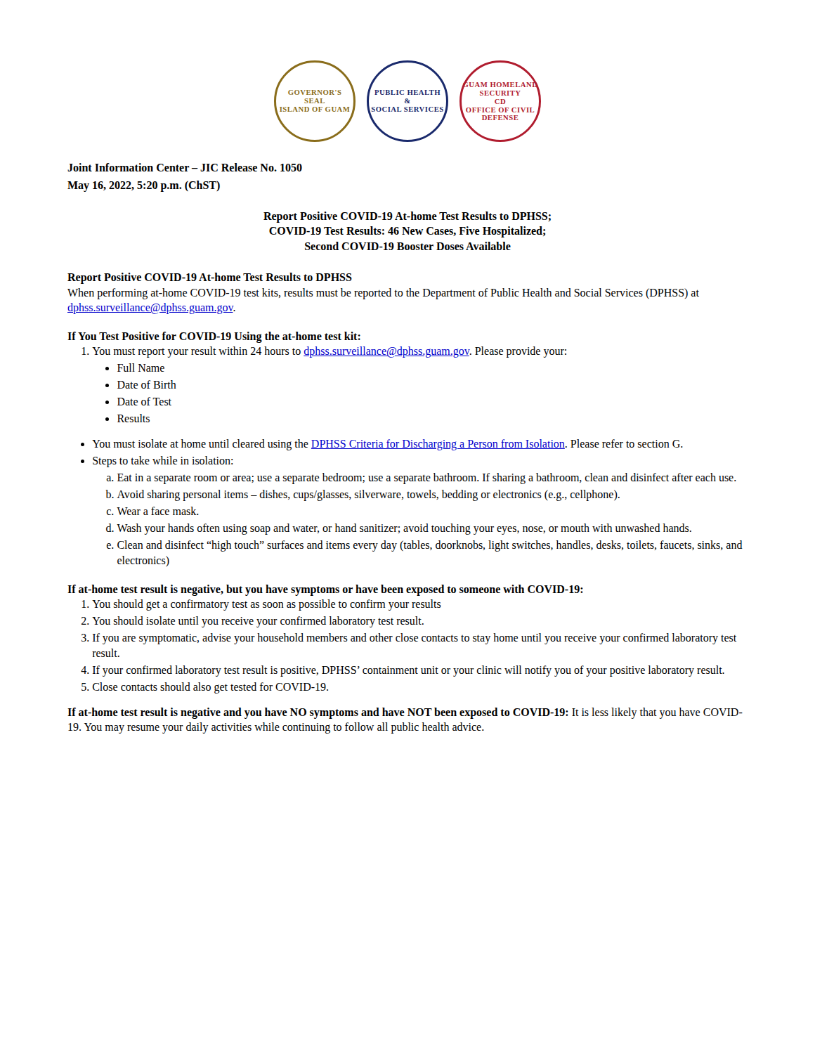GOVERNOR'S
SEAL
ISLAND OF GUAM PUBLIC HEALTH
&
SOCIAL SERVICES GUAM HOMELAND SECURITY
CD
OFFICE OF CIVIL DEFENSE
Joint Information Center – JIC Release No. 1050
May 16, 2022, 5:20 p.m. (ChST)
Report Positive COVID-19 At-home Test Results to DPHSS;
COVID-19 Test Results: 46 New Cases, Five Hospitalized;
Second COVID-19 Booster Doses Available
Report Positive COVID-19 At-home Test Results to DPHSS
When performing at-home COVID-19 test kits, results must be reported to the Department of Public Health and Social Services (DPHSS) at dphss.surveillance@dphss.guam.gov.
If You Test Positive for COVID-19 Using the at-home test kit:
You must report your result within 24 hours to dphss.surveillance@dphss.guam.gov. Please provide your:
Full Name
Date of Birth
Date of Test
Results
You must isolate at home until cleared using the DPHSS Criteria for Discharging a Person from Isolation. Please refer to section G.
Steps to take while in isolation:
Eat in a separate room or area; use a separate bedroom; use a separate bathroom. If sharing a bathroom, clean and disinfect after each use.
Avoid sharing personal items – dishes, cups/glasses, silverware, towels, bedding or electronics (e.g., cellphone).
Wear a face mask.
Wash your hands often using soap and water, or hand sanitizer; avoid touching your eyes, nose, or mouth with unwashed hands.
Clean and disinfect “high touch” surfaces and items every day (tables, doorknobs, light switches, handles, desks, toilets, faucets, sinks, and electronics)
If at-home test result is negative, but you have symptoms or have been exposed to someone with COVID-19:
You should get a confirmatory test as soon as possible to confirm your results
You should isolate until you receive your confirmed laboratory test result.
If you are symptomatic, advise your household members and other close contacts to stay home until you receive your confirmed laboratory test result.
If your confirmed laboratory test result is positive, DPHSS’ containment unit or your clinic will notify you of your positive laboratory result.
Close contacts should also get tested for COVID-19.
If at-home test result is negative and you have NO symptoms and have NOT been exposed to COVID-19: It is less likely that you have COVID-19. You may resume your daily activities while continuing to follow all public health advice.